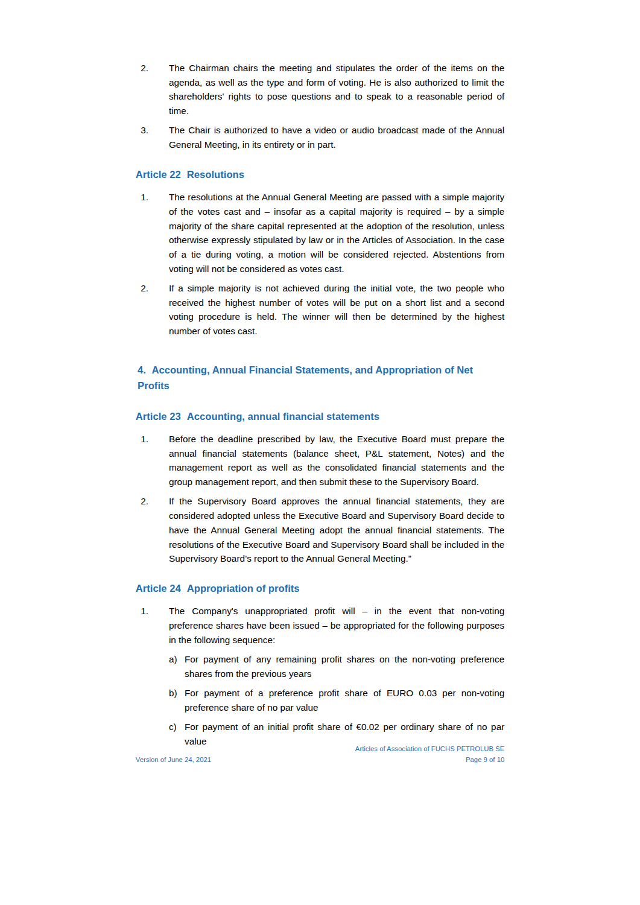2.
The Chairman chairs the meeting and stipulates the order of the items on the agenda, as well as the type and form of voting. He is also authorized to limit the shareholders' rights to pose questions and to speak to a reasonable period of time.
3.
The Chair is authorized to have a video or audio broadcast made of the Annual General Meeting, in its entirety or in part.
Article 22 Resolutions
1.
The resolutions at the Annual General Meeting are passed with a simple majority of the votes cast and – insofar as a capital majority is required – by a simple majority of the share capital represented at the adoption of the resolution, unless otherwise expressly stipulated by law or in the Articles of Association. In the case of a tie during voting, a motion will be considered rejected. Abstentions from voting will not be considered as votes cast.
2.
If a simple majority is not achieved during the initial vote, the two people who received the highest number of votes will be put on a short list and a second voting procedure is held. The winner will then be determined by the highest number of votes cast.
4. Accounting, Annual Financial Statements, and Appropriation of Net Profits
Article 23 Accounting, annual financial statements
1.
Before the deadline prescribed by law, the Executive Board must prepare the annual financial statements (balance sheet, P&L statement, Notes) and the management report as well as the consolidated financial statements and the group management report, and then submit these to the Supervisory Board.
2.
If the Supervisory Board approves the annual financial statements, they are considered adopted unless the Executive Board and Supervisory Board decide to have the Annual General Meeting adopt the annual financial statements. The resolutions of the Executive Board and Supervisory Board shall be included in the Supervisory Board’s report to the Annual General Meeting.”
Article 24 Appropriation of profits
1.
The Company's unappropriated profit will – in the event that non-voting preference shares have been issued – be appropriated for the following purposes in the following sequence:
a)
For payment of any remaining profit shares on the non-voting preference shares from the previous years
b)
For payment of a preference profit share of EURO 0.03 per non-voting preference share of no par value
c)
For payment of an initial profit share of €0.02 per ordinary share of no par value
Version of June 24, 2021
Articles of Association of FUCHS PETROLUB SE
Page 9 of 10